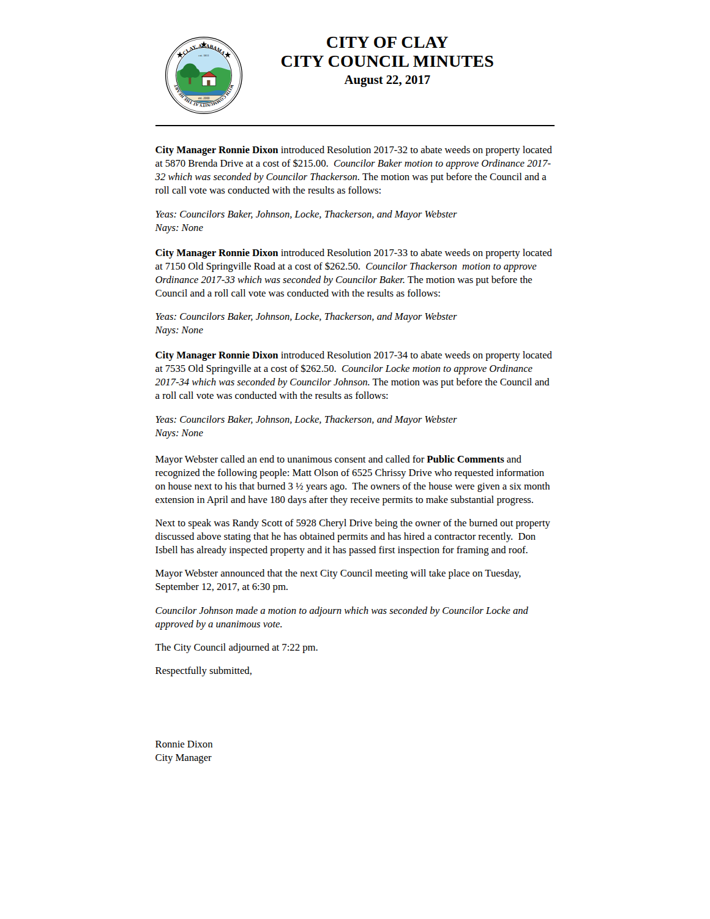CLAY, ALABAMA WITH COMMUNITY AT THE HEART est. 2000 est. 1811
CITY OF CLAY
CITY COUNCIL MINUTES
August 22, 2017
City Manager Ronnie Dixon introduced Resolution 2017-32 to abate weeds on property located at 5870 Brenda Drive at a cost of $215.00. Councilor Baker motion to approve Ordinance 2017-32 which was seconded by Councilor Thackerson. The motion was put before the Council and a roll call vote was conducted with the results as follows:
Yeas: Councilors Baker, Johnson, Locke, Thackerson, and Mayor Webster
Nays: None
City Manager Ronnie Dixon introduced Resolution 2017-33 to abate weeds on property located at 7150 Old Springville Road at a cost of $262.50. Councilor Thackerson motion to approve Ordinance 2017-33 which was seconded by Councilor Baker. The motion was put before the Council and a roll call vote was conducted with the results as follows:
Yeas: Councilors Baker, Johnson, Locke, Thackerson, and Mayor Webster
Nays: None
City Manager Ronnie Dixon introduced Resolution 2017-34 to abate weeds on property located at 7535 Old Springville at a cost of $262.50. Councilor Locke motion to approve Ordinance 2017-34 which was seconded by Councilor Johnson. The motion was put before the Council and a roll call vote was conducted with the results as follows:
Yeas: Councilors Baker, Johnson, Locke, Thackerson, and Mayor Webster
Nays: None
Mayor Webster called an end to unanimous consent and called for Public Comments and recognized the following people: Matt Olson of 6525 Chrissy Drive who requested information on house next to his that burned 3 ½ years ago. The owners of the house were given a six month extension in April and have 180 days after they receive permits to make substantial progress.
Next to speak was Randy Scott of 5928 Cheryl Drive being the owner of the burned out property discussed above stating that he has obtained permits and has hired a contractor recently. Don Isbell has already inspected property and it has passed first inspection for framing and roof.
Mayor Webster announced that the next City Council meeting will take place on Tuesday, September 12, 2017, at 6:30 pm.
Councilor Johnson made a motion to adjourn which was seconded by Councilor Locke and approved by a unanimous vote.
The City Council adjourned at 7:22 pm.
Respectfully submitted,
Ronnie Dixon
City Manager